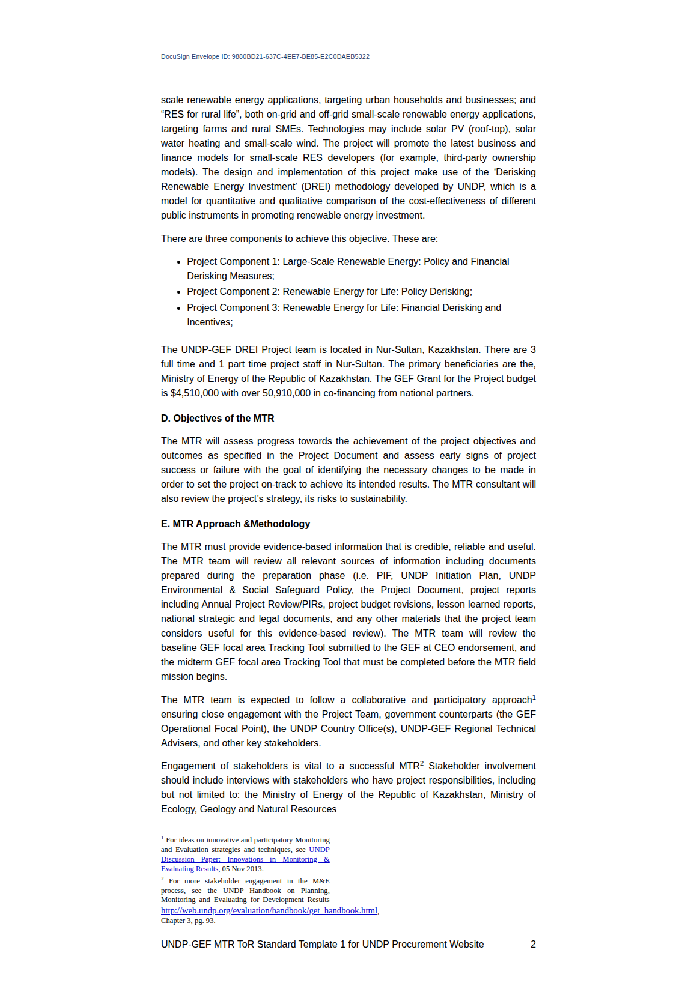DocuSign Envelope ID: 9880BD21-637C-4EE7-BE85-E2C0DAEB5322
scale renewable energy applications, targeting urban households and businesses; and “RES for rural life”, both on-grid and off-grid small-scale renewable energy applications, targeting farms and rural SMEs. Technologies may include solar PV (roof-top), solar water heating and small-scale wind. The project will promote the latest business and finance models for small-scale RES developers (for example, third-party ownership models). The design and implementation of this project make use of the ‘Derisking Renewable Energy Investment’ (DREI) methodology developed by UNDP, which is a model for quantitative and qualitative comparison of the cost-effectiveness of different public instruments in promoting renewable energy investment.
There are three components to achieve this objective. These are:
Project Component 1: Large-Scale Renewable Energy: Policy and Financial Derisking Measures;
Project Component 2: Renewable Energy for Life: Policy Derisking;
Project Component 3: Renewable Energy for Life: Financial Derisking and Incentives;
The UNDP-GEF DREI Project team is located in Nur-Sultan, Kazakhstan. There are 3 full time and 1 part time project staff in Nur-Sultan. The primary beneficiaries are the, Ministry of Energy of the Republic of Kazakhstan. The GEF Grant for the Project budget is $4,510,000 with over 50,910,000 in co-financing from national partners.
D. Objectives of the MTR
The MTR will assess progress towards the achievement of the project objectives and outcomes as specified in the Project Document and assess early signs of project success or failure with the goal of identifying the necessary changes to be made in order to set the project on-track to achieve its intended results. The MTR consultant will also review the project’s strategy, its risks to sustainability.
E. MTR Approach &Methodology
The MTR must provide evidence-based information that is credible, reliable and useful. The MTR team will review all relevant sources of information including documents prepared during the preparation phase (i.e. PIF, UNDP Initiation Plan, UNDP Environmental & Social Safeguard Policy, the Project Document, project reports including Annual Project Review/PIRs, project budget revisions, lesson learned reports, national strategic and legal documents, and any other materials that the project team considers useful for this evidence-based review). The MTR team will review the baseline GEF focal area Tracking Tool submitted to the GEF at CEO endorsement, and the midterm GEF focal area Tracking Tool that must be completed before the MTR field mission begins.
The MTR team is expected to follow a collaborative and participatory approach1 ensuring close engagement with the Project Team, government counterparts (the GEF Operational Focal Point), the UNDP Country Office(s), UNDP-GEF Regional Technical Advisers, and other key stakeholders.
Engagement of stakeholders is vital to a successful MTR2 Stakeholder involvement should include interviews with stakeholders who have project responsibilities, including but not limited to: the Ministry of Energy of the Republic of Kazakhstan, Ministry of Ecology, Geology and Natural Resources
1 For ideas on innovative and participatory Monitoring and Evaluation strategies and techniques, see UNDP Discussion Paper: Innovations in Monitoring & Evaluating Results, 05 Nov 2013.
2 For more stakeholder engagement in the M&E process, see the UNDP Handbook on Planning, Monitoring and Evaluating for Development Results http://web.undp.org/evaluation/handbook/get_handbook.html, Chapter 3, pg. 93.
UNDP-GEF MTR ToR Standard Template 1 for UNDP Procurement Website 2